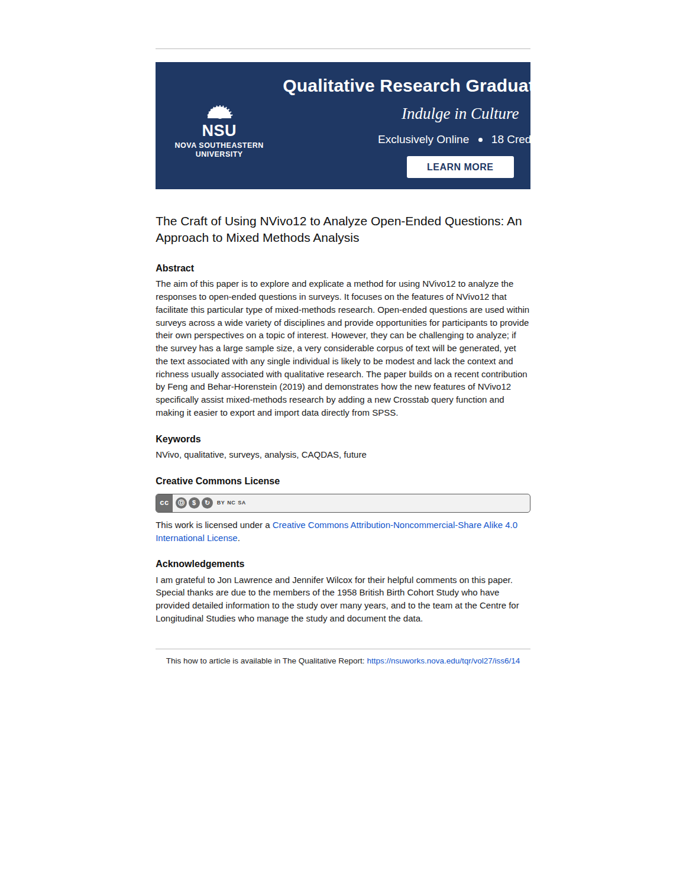NSU NOVA SOUTHEASTERN
UNIVERSITY
Qualitative Research Graduate Certificate
Indulge in Culture
Exclusively Online 18 Credits
LEARN MORE
NOVA SOUTHEA
The Craft of Using NVivo12 to Analyze Open-Ended Questions: An Approach to Mixed Methods Analysis
Abstract
The aim of this paper is to explore and explicate a method for using NVivo12 to analyze the responses to open-ended questions in surveys. It focuses on the features of NVivo12 that facilitate this particular type of mixed-methods research. Open-ended questions are used within surveys across a wide variety of disciplines and provide opportunities for participants to provide their own perspectives on a topic of interest. However, they can be challenging to analyze; if the survey has a large sample size, a very considerable corpus of text will be generated, yet the text associated with any single individual is likely to be modest and lack the context and richness usually associated with qualitative research. The paper builds on a recent contribution by Feng and Behar-Horenstein (2019) and demonstrates how the new features of NVivo12 specifically assist mixed-methods research by adding a new Crosstab query function and making it easier to export and import data directly from SPSS.
Keywords
NVivo, qualitative, surveys, analysis, CAQDAS, future
Creative Commons License
cc Ⓓ $ ↻ BY NC SA
This work is licensed under a Creative Commons Attribution-Noncommercial-Share Alike 4.0 International License.
Acknowledgements
I am grateful to Jon Lawrence and Jennifer Wilcox for their helpful comments on this paper. Special thanks are due to the members of the 1958 British Birth Cohort Study who have provided detailed information to the study over many years, and to the team at the Centre for Longitudinal Studies who manage the study and document the data.
This how to article is available in The Qualitative Report: https://nsuworks.nova.edu/tqr/vol27/iss6/14